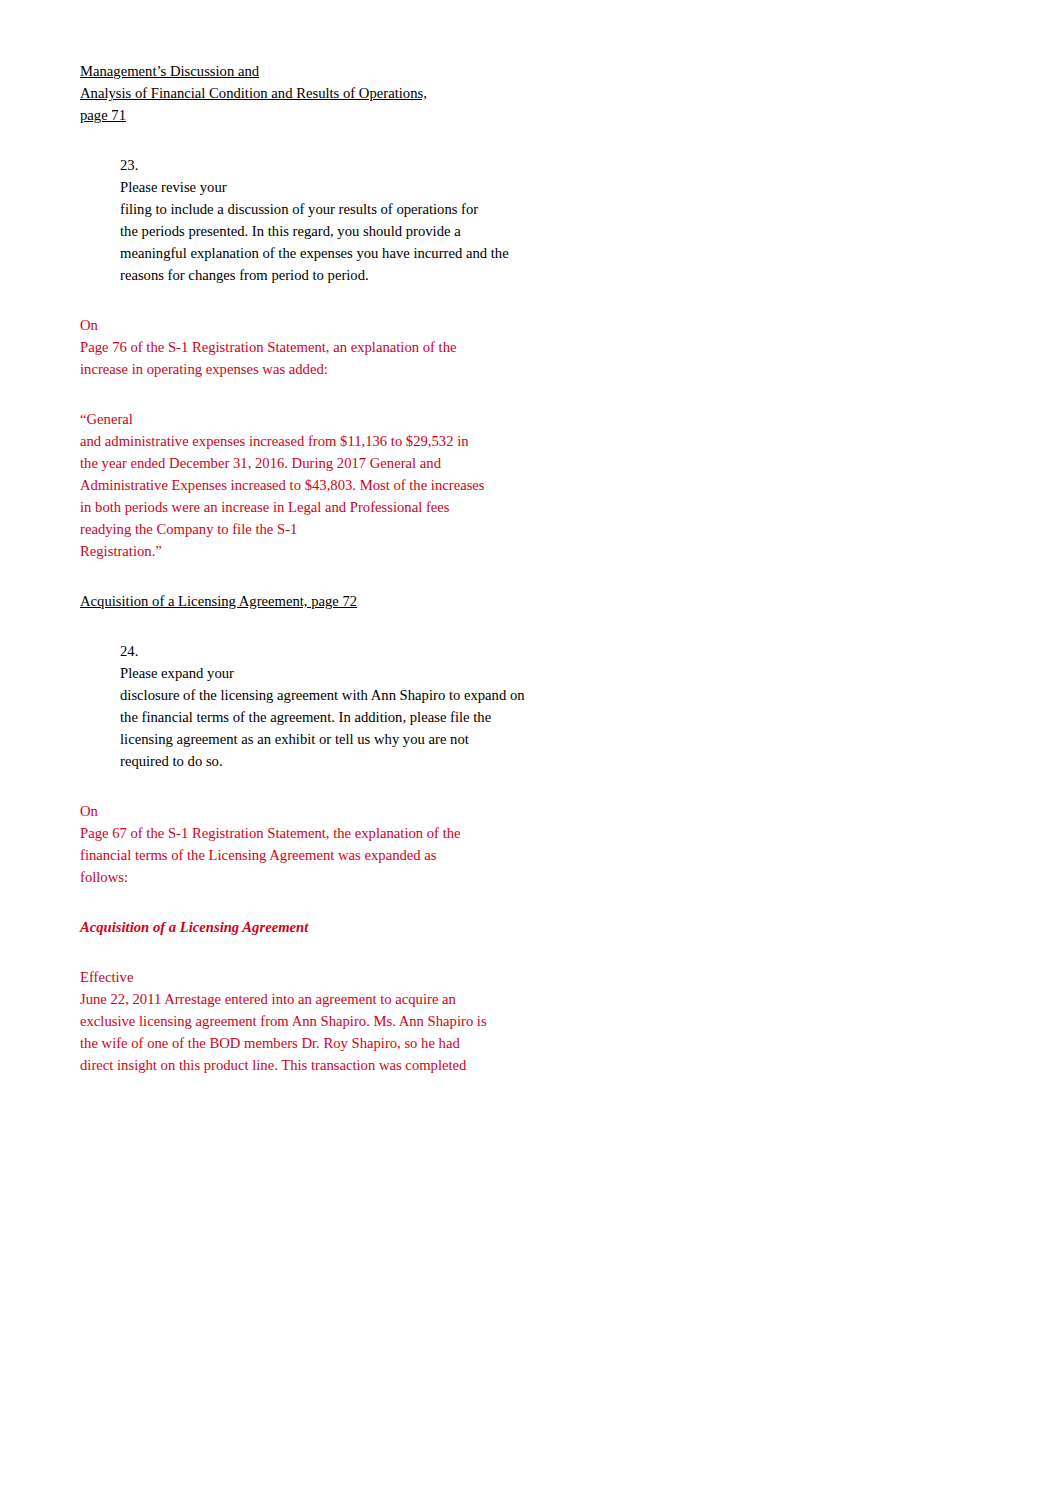Management’s Discussion and
Analysis of Financial Condition and Results of Operations,
page 71
23.
Please revise your
filing to include a discussion of your results of operations for
the periods presented. In this regard, you should provide a
meaningful explanation of the expenses you have incurred and the
reasons for changes from period to period.
On
Page 76 of the S-1 Registration Statement, an explanation of the
increase in operating expenses was added:
“General
and administrative expenses increased from $11,136 to $29,532 in
the year ended December 31, 2016. During 2017 General and
Administrative Expenses increased to $43,803. Most of the increases
in both periods were an increase in Legal and Professional fees
readying the Company to file the S-1
Registration.”
Acquisition of a Licensing Agreement, page 72
24.
Please expand your
disclosure of the licensing agreement with Ann Shapiro to expand on
the financial terms of the agreement. In addition, please file the
licensing agreement as an exhibit or tell us why you are not
required to do so.
On
Page 67 of the S-1 Registration Statement, the explanation of the
financial terms of the Licensing Agreement was expanded as
follows:
Acquisition of a Licensing Agreement
Effective
June 22, 2011 Arrestage entered into an agreement to acquire an
exclusive licensing agreement from Ann Shapiro. Ms. Ann Shapiro is
the wife of one of the BOD members Dr. Roy Shapiro, so he had
direct insight on this product line. This transaction was completed